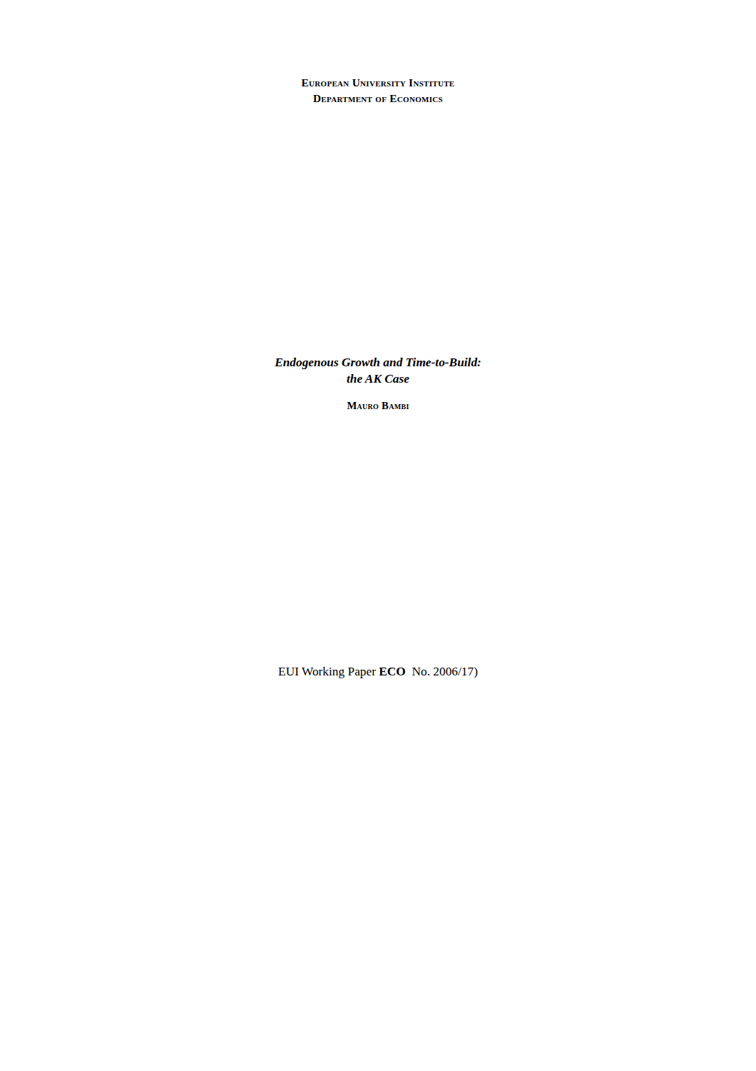European University Institute
Department of Economics
Endogenous Growth and Time-to-Build:
the AK Case
Mauro Bambi
EUI Working Paper ECO No. 2006/17)